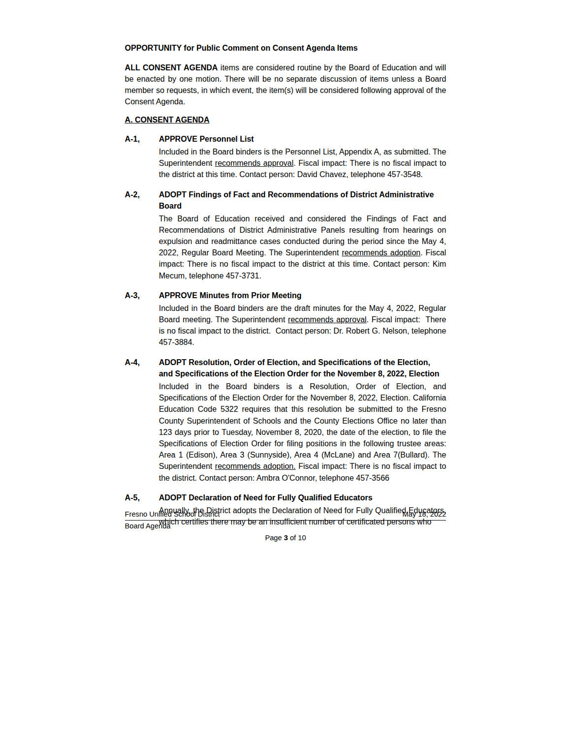OPPORTUNITY for Public Comment on Consent Agenda Items
ALL CONSENT AGENDA items are considered routine by the Board of Education and will be enacted by one motion. There will be no separate discussion of items unless a Board member so requests, in which event, the item(s) will be considered following approval of the Consent Agenda.
A. CONSENT AGENDA
A-1,
APPROVE Personnel List
Included in the Board binders is the Personnel List, Appendix A, as submitted. The Superintendent recommends approval. Fiscal impact: There is no fiscal impact to the district at this time. Contact person: David Chavez, telephone 457-3548.
A-2,
ADOPT Findings of Fact and Recommendations of District Administrative Board
The Board of Education received and considered the Findings of Fact and Recommendations of District Administrative Panels resulting from hearings on expulsion and readmittance cases conducted during the period since the May 4, 2022, Regular Board Meeting. The Superintendent recommends adoption. Fiscal impact: There is no fiscal impact to the district at this time. Contact person: Kim Mecum, telephone 457-3731.
A-3,
APPROVE Minutes from Prior Meeting
Included in the Board binders are the draft minutes for the May 4, 2022, Regular Board meeting. The Superintendent recommends approval. Fiscal impact: There is no fiscal impact to the district. Contact person: Dr. Robert G. Nelson, telephone 457-3884.
A-4,
ADOPT Resolution, Order of Election, and Specifications of the Election, and Specifications of the Election Order for the November 8, 2022, Election
Included in the Board binders is a Resolution, Order of Election, and Specifications of the Election Order for the November 8, 2022, Election. California Education Code 5322 requires that this resolution be submitted to the Fresno County Superintendent of Schools and the County Elections Office no later than 123 days prior to Tuesday, November 8, 2020, the date of the election, to file the Specifications of Election Order for filing positions in the following trustee areas: Area 1 (Edison), Area 3 (Sunnyside), Area 4 (McLane) and Area 7(Bullard). The Superintendent recommends adoption. Fiscal impact: There is no fiscal impact to the district. Contact person: Ambra O'Connor, telephone 457-3566
A-5,
ADOPT Declaration of Need for Fully Qualified Educators
Annually, the District adopts the Declaration of Need for Fully Qualified Educators, which certifies there may be an insufficient number of certificated persons who
Fresno Unified School District May 18, 2022
Board Agenda
Page 3 of 10